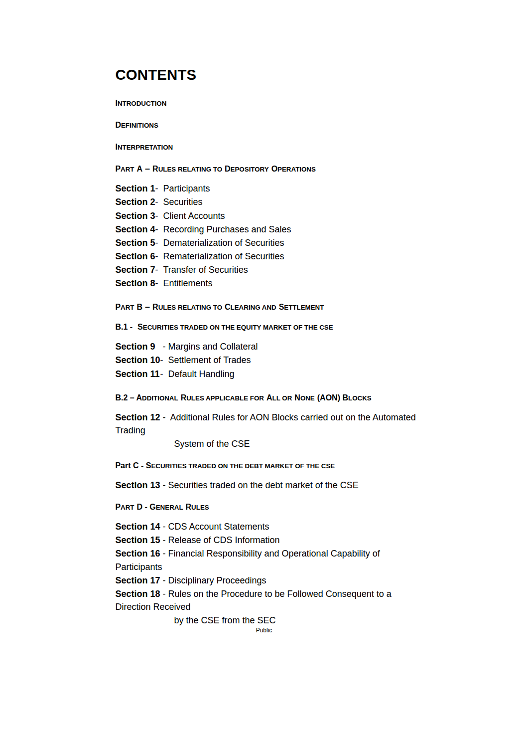CONTENTS
INTRODUCTION
DEFINITIONS
INTERPRETATION
PART A – RULES RELATING TO DEPOSITORY OPERATIONS
| Section 1 | - | Participants |
| Section 2 | - | Securities |
| Section 3 | - | Client Accounts |
| Section 4 | - | Recording Purchases and Sales |
| Section 5 | - | Dematerialization of Securities |
| Section 6 | - | Rematerialization of Securities |
| Section 7 | - | Transfer of Securities |
| Section 8 | - | Entitlements |
PART B – RULES RELATING TO CLEARING AND SETTLEMENT
B.1 - SECURITIES TRADED ON THE EQUITY MARKET OF THE CSE
| Section 9 | - | Margins and Collateral |
| Section 10 | - | Settlement of Trades |
| Section 11 | - | Default Handling |
B.2 – A DDITIONAL RULES APPLICABLE FOR ALL OR NONE (AON) B LOCKS
Section 12 - Additional Rules for AON Blocks carried out on the Automated Trading
System of the CSE
Part C - S ECURITIES TRADED ON THE DEBT MARKET OF THE CSE
Section 13 - Securities traded on the debt market of the CSE
PART D - G ENERAL RULES
Section 14 - CDS Account Statements
Section 15 - Release of CDS Information
Section 16 - Financial Responsibility and Operational Capability of Participants
Section 17 - Disciplinary Proceedings
Section 18 - Rules on the Procedure to be Followed Consequent to a Direction Received
by the CSE from the SEC
Public